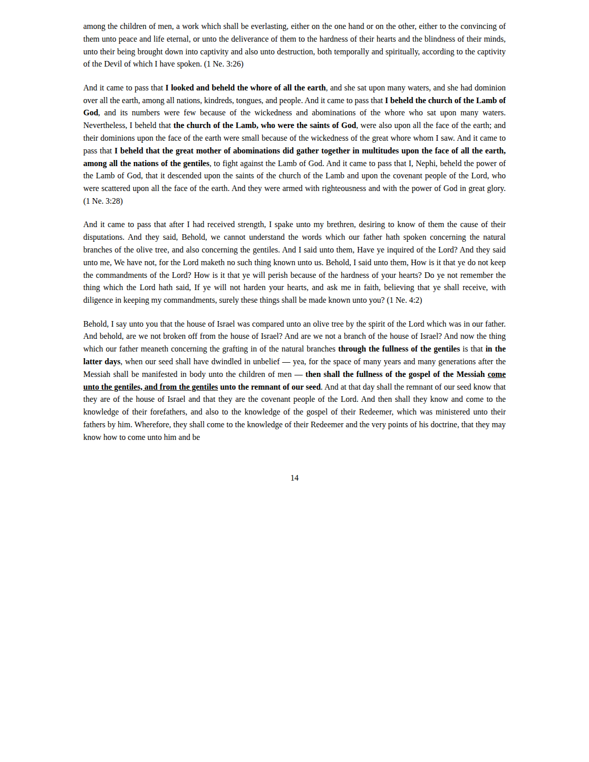among the children of men, a work which shall be everlasting, either on the one hand or on the other, either to the convincing of them unto peace and life eternal, or unto the deliverance of them to the hardness of their hearts and the blindness of their minds, unto their being brought down into captivity and also unto destruction, both temporally and spiritually, according to the captivity of the Devil of which I have spoken. (1 Ne. 3:26)
And it came to pass that I looked and beheld the whore of all the earth, and she sat upon many waters, and she had dominion over all the earth, among all nations, kindreds, tongues, and people. And it came to pass that I beheld the church of the Lamb of God, and its numbers were few because of the wickedness and abominations of the whore who sat upon many waters. Nevertheless, I beheld that the church of the Lamb, who were the saints of God, were also upon all the face of the earth; and their dominions upon the face of the earth were small because of the wickedness of the great whore whom I saw. And it came to pass that I beheld that the great mother of abominations did gather together in multitudes upon the face of all the earth, among all the nations of the gentiles, to fight against the Lamb of God. And it came to pass that I, Nephi, beheld the power of the Lamb of God, that it descended upon the saints of the church of the Lamb and upon the covenant people of the Lord, who were scattered upon all the face of the earth. And they were armed with righteousness and with the power of God in great glory. (1 Ne. 3:28)
And it came to pass that after I had received strength, I spake unto my brethren, desiring to know of them the cause of their disputations. And they said, Behold, we cannot understand the words which our father hath spoken concerning the natural branches of the olive tree, and also concerning the gentiles. And I said unto them, Have ye inquired of the Lord? And they said unto me, We have not, for the Lord maketh no such thing known unto us. Behold, I said unto them, How is it that ye do not keep the commandments of the Lord? How is it that ye will perish because of the hardness of your hearts? Do ye not remember the thing which the Lord hath said, If ye will not harden your hearts, and ask me in faith, believing that ye shall receive, with diligence in keeping my commandments, surely these things shall be made known unto you? (1 Ne. 4:2)
Behold, I say unto you that the house of Israel was compared unto an olive tree by the spirit of the Lord which was in our father. And behold, are we not broken off from the house of Israel? And are we not a branch of the house of Israel? And now the thing which our father meaneth concerning the grafting in of the natural branches through the fullness of the gentiles is that in the latter days, when our seed shall have dwindled in unbelief — yea, for the space of many years and many generations after the Messiah shall be manifested in body unto the children of men — then shall the fullness of the gospel of the Messiah come unto the gentiles, and from the gentiles unto the remnant of our seed. And at that day shall the remnant of our seed know that they are of the house of Israel and that they are the covenant people of the Lord. And then shall they know and come to the knowledge of their forefathers, and also to the knowledge of the gospel of their Redeemer, which was ministered unto their fathers by him. Wherefore, they shall come to the knowledge of their Redeemer and the very points of his doctrine, that they may know how to come unto him and be
14